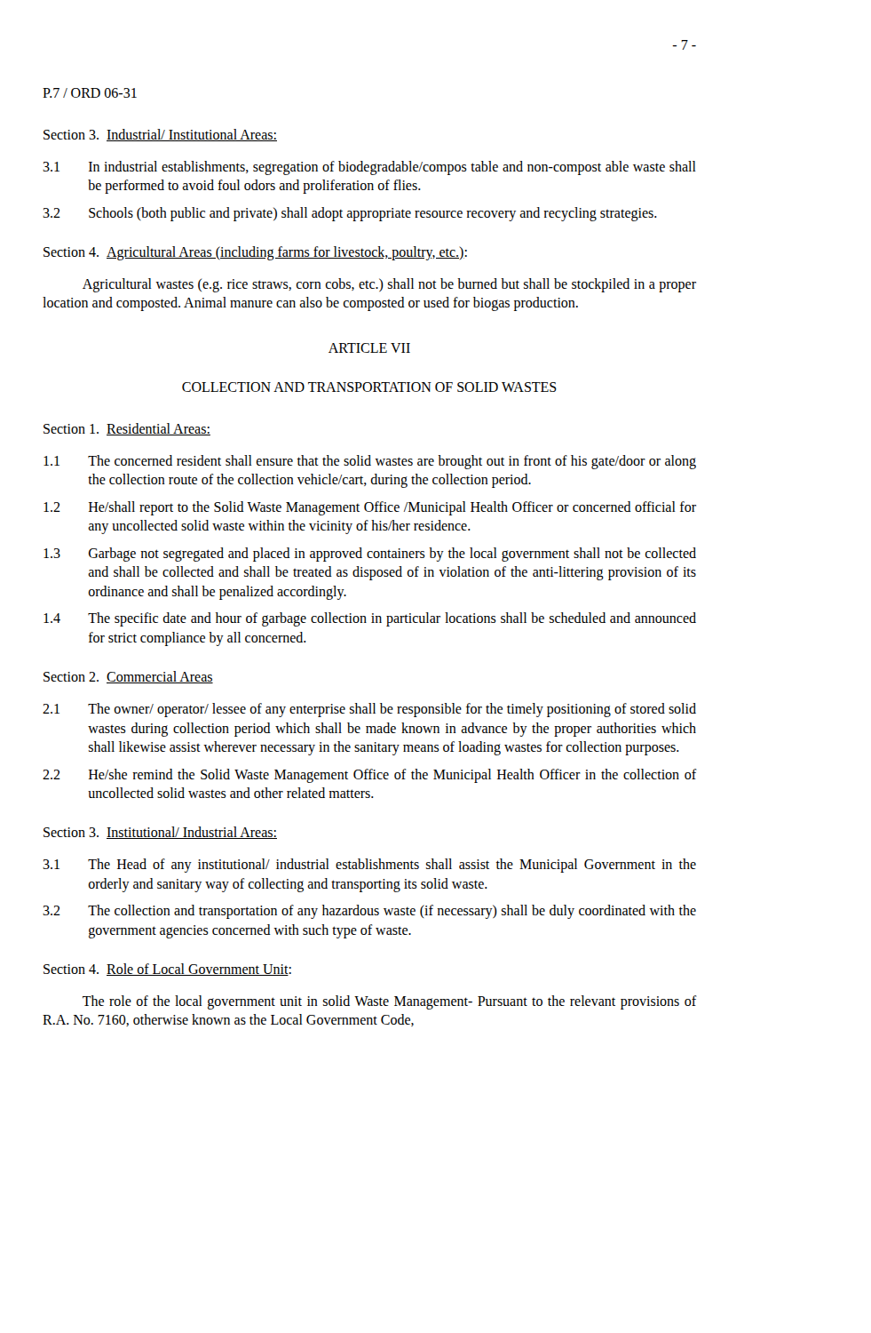- 7 -
P.7 / ORD 06-31
Section 3. Industrial/ Institutional Areas:
3.1 In industrial establishments, segregation of biodegradable/compos table and non-compost able waste shall be performed to avoid foul odors and proliferation of flies.
3.2 Schools (both public and private) shall adopt appropriate resource recovery and recycling strategies.
Section 4. Agricultural Areas (including farms for livestock, poultry, etc.):
Agricultural wastes (e.g. rice straws, corn cobs, etc.) shall not be burned but shall be stockpiled in a proper location and composted. Animal manure can also be composted or used for biogas production.
ARTICLE VII
COLLECTION AND TRANSPORTATION OF SOLID WASTES
Section 1. Residential Areas:
1.1 The concerned resident shall ensure that the solid wastes are brought out in front of his gate/door or along the collection route of the collection vehicle/cart, during the collection period.
1.2 He/shall report to the Solid Waste Management Office /Municipal Health Officer or concerned official for any uncollected solid waste within the vicinity of his/her residence.
1.3 Garbage not segregated and placed in approved containers by the local government shall not be collected and shall be collected and shall be treated as disposed of in violation of the anti-littering provision of its ordinance and shall be penalized accordingly.
1.4 The specific date and hour of garbage collection in particular locations shall be scheduled and announced for strict compliance by all concerned.
Section 2. Commercial Areas
2.1 The owner/ operator/ lessee of any enterprise shall be responsible for the timely positioning of stored solid wastes during collection period which shall be made known in advance by the proper authorities which shall likewise assist wherever necessary in the sanitary means of loading wastes for collection purposes.
2.2 He/she remind the Solid Waste Management Office of the Municipal Health Officer in the collection of uncollected solid wastes and other related matters.
Section 3. Institutional/ Industrial Areas:
3.1 The Head of any institutional/ industrial establishments shall assist the Municipal Government in the orderly and sanitary way of collecting and transporting its solid waste.
3.2 The collection and transportation of any hazardous waste (if necessary) shall be duly coordinated with the government agencies concerned with such type of waste.
Section 4. Role of Local Government Unit:
The role of the local government unit in solid Waste Management- Pursuant to the relevant provisions of R.A. No. 7160, otherwise known as the Local Government Code,